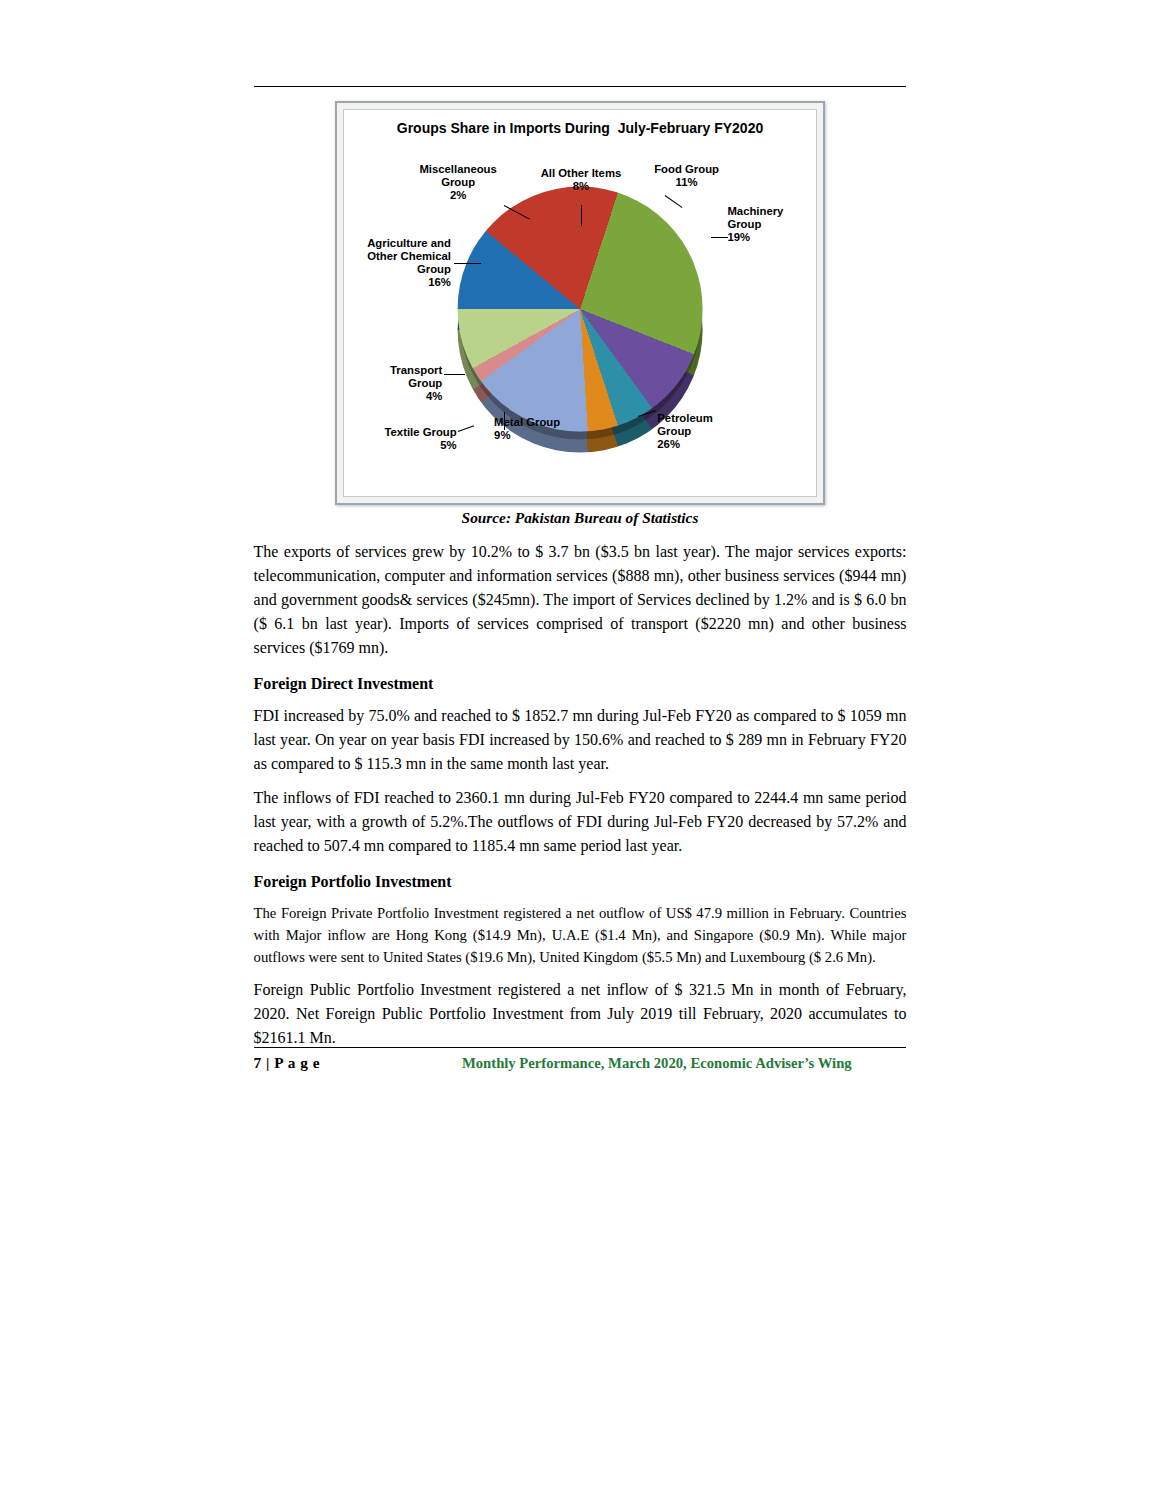Groups Share in Imports During July-February FY2020
Miscellaneous
Group
2%
All Other Items
8%
Food Group
11%
Machinery
Group
19%
Agriculture and
Other Chemical
Group
16%
Transport
Group
4%
Textile Group
5%
Metal Group
9%
Petroleum
Group
26%
Source: Pakistan Bureau of Statistics
The exports of services grew by 10.2% to $ 3.7 bn ($3.5 bn last year). The major services exports: telecommunication, computer and information services ($888 mn), other business services ($944 mn) and government goods& services ($245mn). The import of Services declined by 1.2% and is $ 6.0 bn ($ 6.1 bn last year). Imports of services comprised of transport ($2220 mn) and other business services ($1769 mn).
Foreign Direct Investment
FDI increased by 75.0% and reached to $ 1852.7 mn during Jul-Feb FY20 as compared to $ 1059 mn last year. On year on year basis FDI increased by 150.6% and reached to $ 289 mn in February FY20 as compared to $ 115.3 mn in the same month last year.
The inflows of FDI reached to 2360.1 mn during Jul-Feb FY20 compared to 2244.4 mn same period last year, with a growth of 5.2%.The outflows of FDI during Jul-Feb FY20 decreased by 57.2% and reached to 507.4 mn compared to 1185.4 mn same period last year.
Foreign Portfolio Investment
The Foreign Private Portfolio Investment registered a net outflow of US$ 47.9 million in February. Countries with Major inflow are Hong Kong ($14.9 Mn), U.A.E ($1.4 Mn), and Singapore ($0.9 Mn). While major outflows were sent to United States ($19.6 Mn), United Kingdom ($5.5 Mn) and Luxembourg ($ 2.6 Mn).
Foreign Public Portfolio Investment registered a net inflow of $ 321.5 Mn in month of February, 2020. Net Foreign Public Portfolio Investment from July 2019 till February, 2020 accumulates to $2161.1 Mn.
7 | P a g e
Monthly Performance, March 2020, Economic Adviser’s Wing